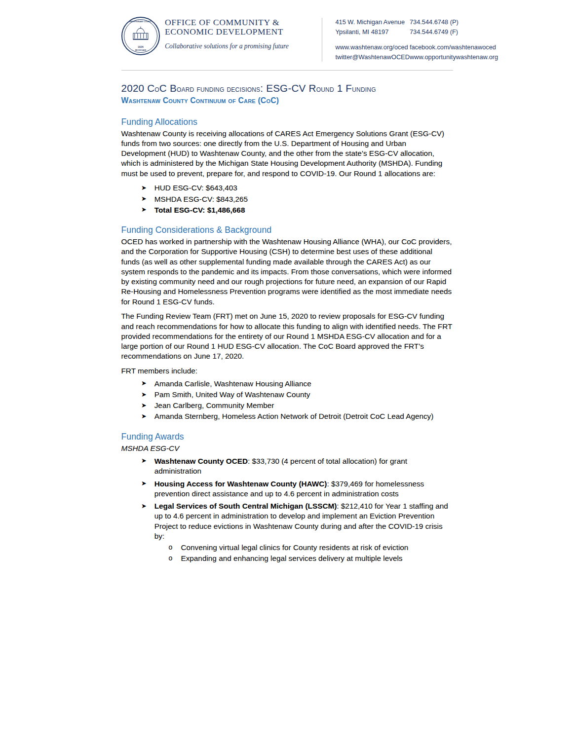Washtenaw County
1826
Michigan
Office of Community &
Economic Development
Collaborative solutions for a promising future
| 415 W. Michigan Avenue | 734.544.6748 (P) |
| Ypsilanti, MI 48197 | 734.544.6749 (F) |
| www.washtenaw.org/oced | facebook.com/washtenawoced |
| twitter@WashtenawOCED | www.opportunitywashtenaw.org |
2020 Co C Board funding decisions: ESG-CV Round 1 Funding
Washtenaw County Continuum of Care (CoC)
Funding Allocations
Washtenaw County is receiving allocations of CARES Act Emergency Solutions Grant (ESG-CV) funds from two sources: one directly from the U.S. Department of Housing and Urban Development (HUD) to Washtenaw County, and the other from the state’s ESG-CV allocation, which is administered by the Michigan State Housing Development Authority (MSHDA). Funding must be used to prevent, prepare for, and respond to COVID-19. Our Round 1 allocations are:
HUD ESG-CV: $643,403
MSHDA ESG-CV: $843,265
Total ESG-CV: $1,486,668
Funding Considerations & Background
OCED has worked in partnership with the Washtenaw Housing Alliance (WHA), our CoC providers, and the Corporation for Supportive Housing (CSH) to determine best uses of these additional funds (as well as other supplemental funding made available through the CARES Act) as our system responds to the pandemic and its impacts. From those conversations, which were informed by existing community need and our rough projections for future need, an expansion of our Rapid Re-Housing and Homelessness Prevention programs were identified as the most immediate needs for Round 1 ESG-CV funds.
The Funding Review Team (FRT) met on June 15, 2020 to review proposals for ESG-CV funding and reach recommendations for how to allocate this funding to align with identified needs. The FRT provided recommendations for the entirety of our Round 1 MSHDA ESG-CV allocation and for a large portion of our Round 1 HUD ESG-CV allocation. The CoC Board approved the FRT’s recommendations on June 17, 2020.
FRT members include:
Amanda Carlisle, Washtenaw Housing Alliance
Pam Smith, United Way of Washtenaw County
Jean Carlberg, Community Member
Amanda Sternberg, Homeless Action Network of Detroit (Detroit CoC Lead Agency)
Funding Awards
MSHDA ESG-CV
Washtenaw County OCED: $33,730 (4 percent of total allocation) for grant administration
Housing Access for Washtenaw County (HAWC): $379,469 for homelessness prevention direct assistance and up to 4.6 percent in administration costs
Legal Services of South Central Michigan (LSSCM): $212,410 for Year 1 staffing and up to 4.6 percent in administration to develop and implement an Eviction Prevention Project to reduce evictions in Washtenaw County during and after the COVID-19 crisis by:
Convening virtual legal clinics for County residents at risk of eviction
Expanding and enhancing legal services delivery at multiple levels